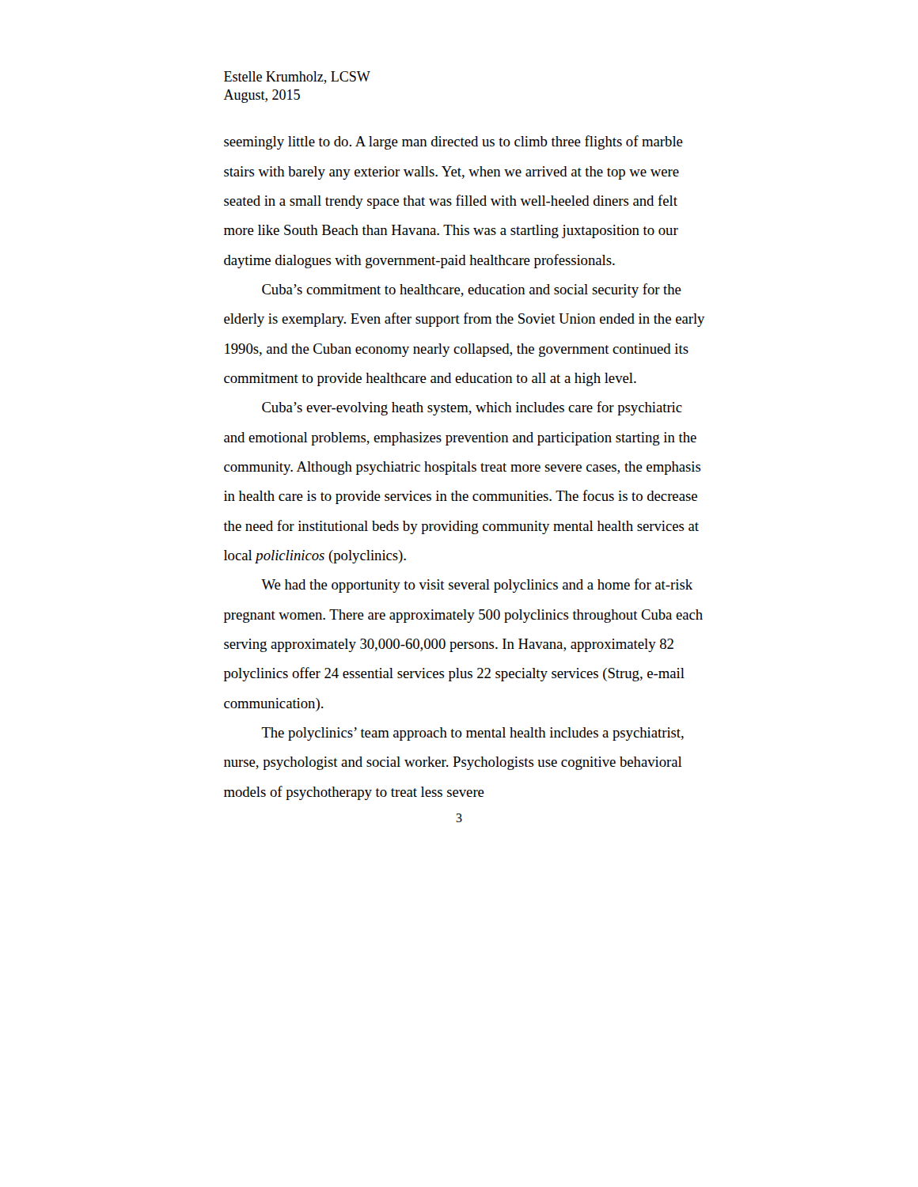Estelle Krumholz, LCSW
August, 2015
seemingly little to do. A large man directed us to climb three flights of marble stairs with barely any exterior walls. Yet, when we arrived at the top we were seated in a small trendy space that was filled with well-heeled diners and felt more like South Beach than Havana. This was a startling juxtaposition to our daytime dialogues with government-paid healthcare professionals.
Cuba’s commitment to healthcare, education and social security for the elderly is exemplary. Even after support from the Soviet Union ended in the early 1990s, and the Cuban economy nearly collapsed, the government continued its commitment to provide healthcare and education to all at a high level.
Cuba’s ever-evolving heath system, which includes care for psychiatric and emotional problems, emphasizes prevention and participation starting in the community. Although psychiatric hospitals treat more severe cases, the emphasis in health care is to provide services in the communities. The focus is to decrease the need for institutional beds by providing community mental health services at local policlinicos (polyclinics).
We had the opportunity to visit several polyclinics and a home for at-risk pregnant women. There are approximately 500 polyclinics throughout Cuba each serving approximately 30,000-60,000 persons. In Havana, approximately 82 polyclinics offer 24 essential services plus 22 specialty services (Strug, e-mail communication).
The polyclinics’ team approach to mental health includes a psychiatrist, nurse, psychologist and social worker. Psychologists use cognitive behavioral models of psychotherapy to treat less severe
3